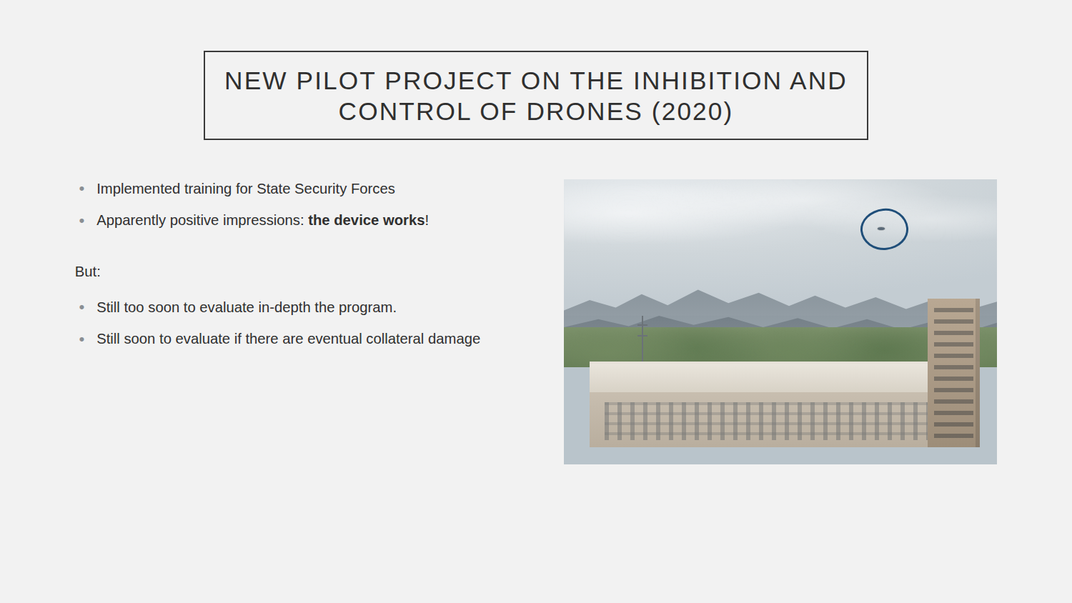New Pilot Project on the Inhibition and Control of Drones (2020)
Implemented training for State Security Forces
Apparently positive impressions: the device works!
But:
Still too soon to evaluate in-depth the program.
Still soon to evaluate if there are eventual collateral damage